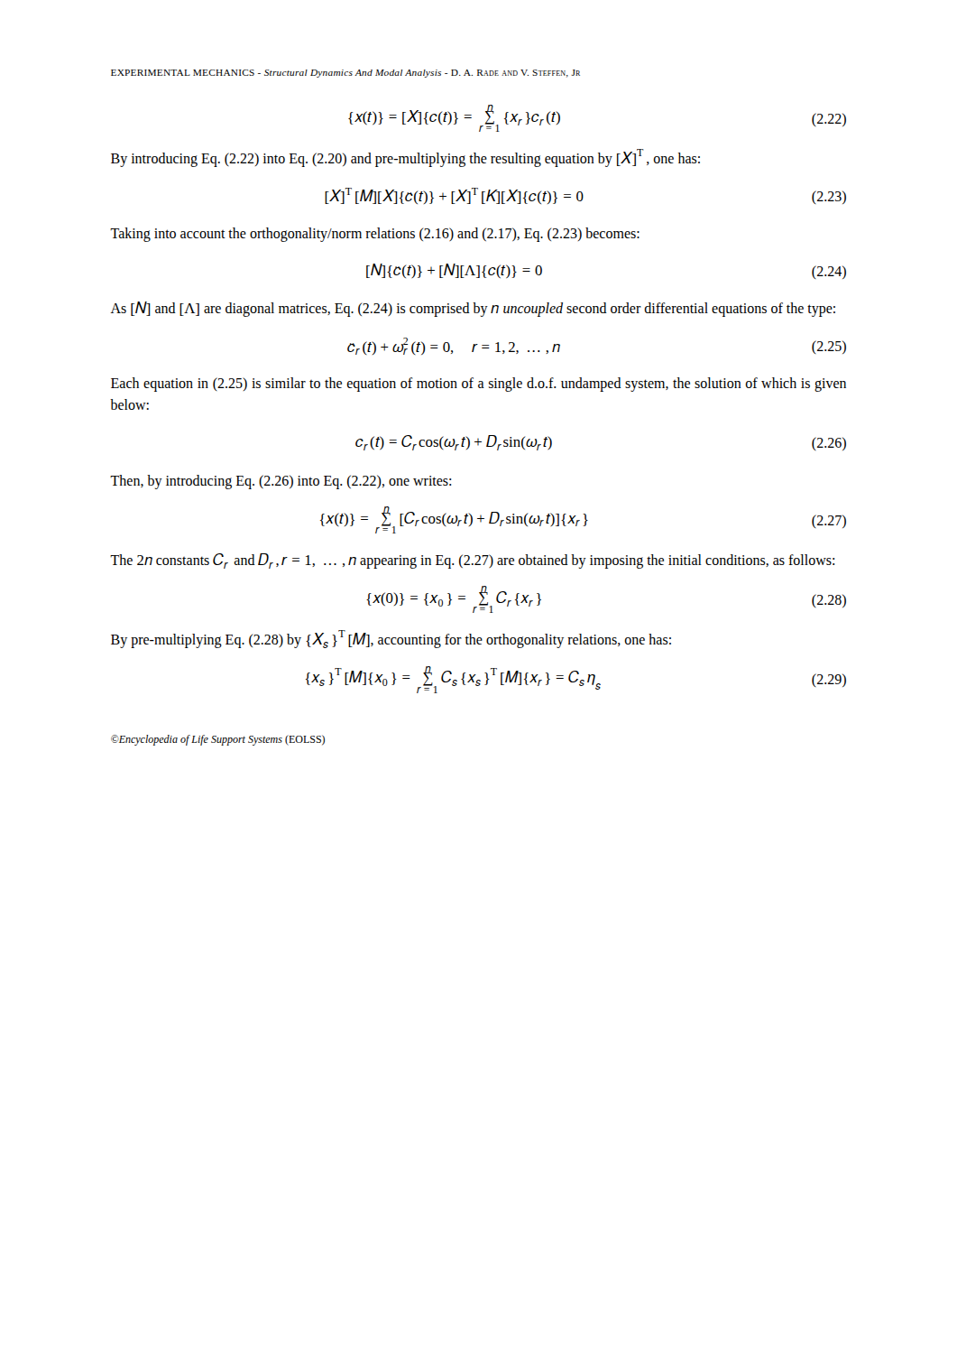EXPERIMENTAL MECHANICS - Structural Dynamics And Modal Analysis - D. A. Rade and V. Steffen, Jr
{x(t)} = [X] {c(t)} = ∑ r=1 n {xr} cr (t)
(2.22)
By introducing Eq. (2.22) into Eq. (2.20) and pre-multiplying the resulting equation by [X]T, one has:
[X]T [M] [X] {c¨(t)} + [X]T [K] [X] {c(t)} =0
(2.23)
Taking into account the orthogonality/norm relations (2.16) and (2.17), Eq. (2.23) becomes:
[N] {c¨(t)} + [N] [Λ] {c(t)} =0
(2.24)
As [N] and [Λ] are diagonal matrices, Eq. (2.24) is comprised by n uncoupled second order differential equations of the type:
c¨r (t) + ωr2 (t) =0, r=1,2,…,n
(2.25)
Each equation in (2.25) is similar to the equation of motion of a single d.o.f. undamped system, the solution of which is given below:
cr (t) = Cr cos(ωrt) + Dr sin(ωrt)
(2.26)
Then, by introducing Eq. (2.26) into Eq. (2.22), one writes:
{x(t)} = ∑ r=1 n [ Cr cos(ωrt) + Dr sin(ωrt) ] {xr}
(2.27)
The 2n constants Cr and Dr,r=1,…,n appearing in Eq. (2.27) are obtained by imposing the initial conditions, as follows:
{x(0)} = {x0} = ∑ r=1 n Cr {xr}
(2.28)
By pre-multiplying Eq. (2.28) by {Xs}T[M], accounting for the orthogonality relations, one has:
{xs}T [M] {x0} = ∑ r=1 n Cs {xs}T [M] {xr} = Cs ηs
(2.29)
©Encyclopedia of Life Support Systems (EOLSS)